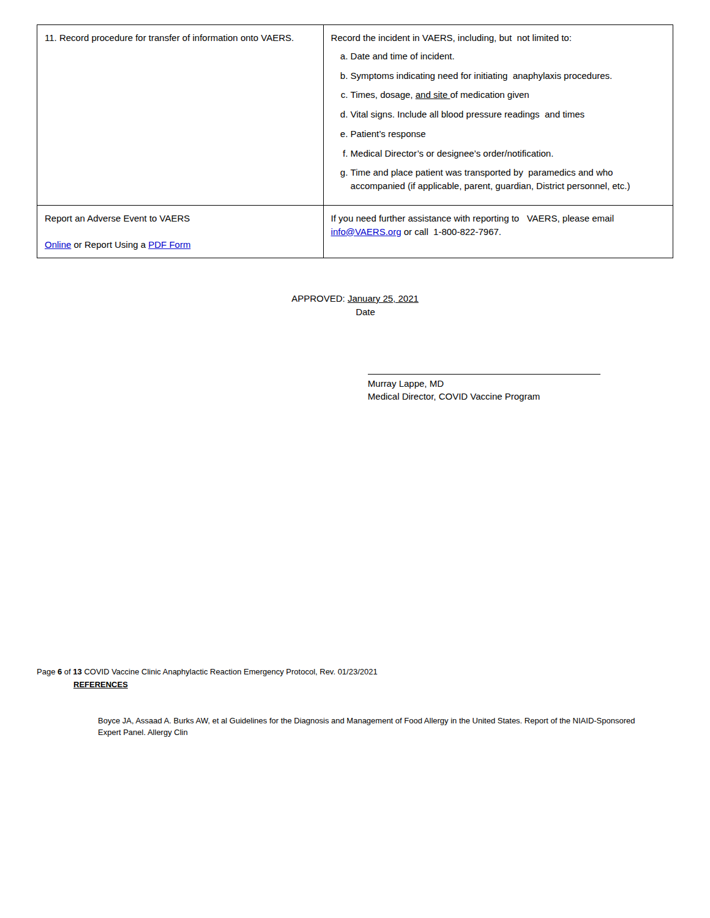| 11. Record procedure for transfer of information onto VAERS. | Record the incident in VAERS, including, but not limited to: Date and time of incident. Symptoms indicating need for initiating anaphylaxis procedures. Times, dosage, and site of medication given Vital signs. Include all blood pressure readings and times Patient’s response Medical Director’s or designee’s order/notification. Time and place patient was transported by paramedics and who accompanied (if applicable, parent, guardian, District personnel, etc.) |
| Report an Adverse Event to VAERS Online or Report Using a PDF Form | If you need further assistance with reporting to VAERS, please email info@VAERS.org or call 1-800-822-7967. |
APPROVED: January 25, 2021 Date
Murray Lappe, MD
Medical Director, COVID Vaccine Program
Page 6 of 13 COVID Vaccine Clinic Anaphylactic Reaction Emergency Protocol, Rev. 01/23/2021
REFERENCES
Boyce JA, Assaad A. Burks AW, et al Guidelines for the Diagnosis and Management of Food Allergy in the United States. Report of the NIAID-Sponsored Expert Panel. Allergy Clin